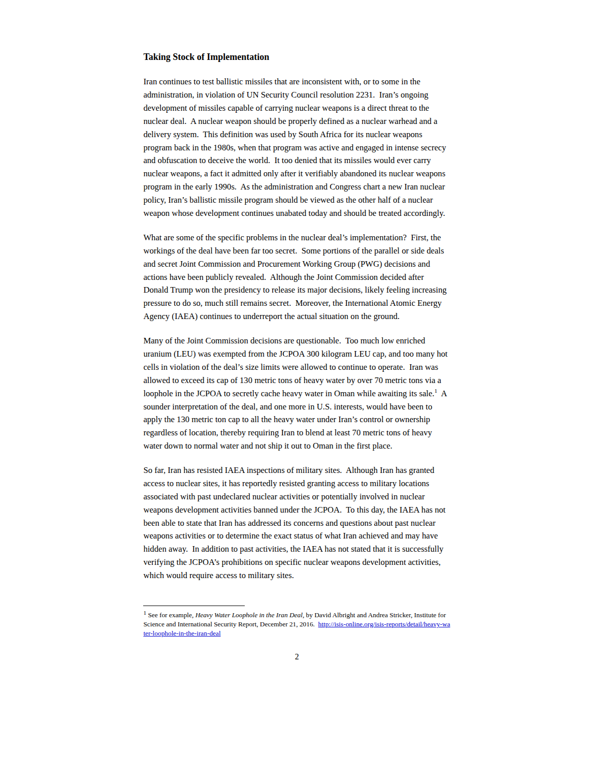Taking Stock of Implementation
Iran continues to test ballistic missiles that are inconsistent with, or to some in the administration, in violation of UN Security Council resolution 2231. Iran’s ongoing development of missiles capable of carrying nuclear weapons is a direct threat to the nuclear deal. A nuclear weapon should be properly defined as a nuclear warhead and a delivery system. This definition was used by South Africa for its nuclear weapons program back in the 1980s, when that program was active and engaged in intense secrecy and obfuscation to deceive the world. It too denied that its missiles would ever carry nuclear weapons, a fact it admitted only after it verifiably abandoned its nuclear weapons program in the early 1990s. As the administration and Congress chart a new Iran nuclear policy, Iran’s ballistic missile program should be viewed as the other half of a nuclear weapon whose development continues unabated today and should be treated accordingly.
What are some of the specific problems in the nuclear deal’s implementation? First, the workings of the deal have been far too secret. Some portions of the parallel or side deals and secret Joint Commission and Procurement Working Group (PWG) decisions and actions have been publicly revealed. Although the Joint Commission decided after Donald Trump won the presidency to release its major decisions, likely feeling increasing pressure to do so, much still remains secret. Moreover, the International Atomic Energy Agency (IAEA) continues to underreport the actual situation on the ground.
Many of the Joint Commission decisions are questionable. Too much low enriched uranium (LEU) was exempted from the JCPOA 300 kilogram LEU cap, and too many hot cells in violation of the deal’s size limits were allowed to continue to operate. Iran was allowed to exceed its cap of 130 metric tons of heavy water by over 70 metric tons via a loophole in the JCPOA to secretly cache heavy water in Oman while awaiting its sale.1 A sounder interpretation of the deal, and one more in U.S. interests, would have been to apply the 130 metric ton cap to all the heavy water under Iran’s control or ownership regardless of location, thereby requiring Iran to blend at least 70 metric tons of heavy water down to normal water and not ship it out to Oman in the first place.
So far, Iran has resisted IAEA inspections of military sites. Although Iran has granted access to nuclear sites, it has reportedly resisted granting access to military locations associated with past undeclared nuclear activities or potentially involved in nuclear weapons development activities banned under the JCPOA. To this day, the IAEA has not been able to state that Iran has addressed its concerns and questions about past nuclear weapons activities or to determine the exact status of what Iran achieved and may have hidden away. In addition to past activities, the IAEA has not stated that it is successfully verifying the JCPOA’s prohibitions on specific nuclear weapons development activities, which would require access to military sites.
1 See for example, Heavy Water Loophole in the Iran Deal, by David Albright and Andrea Stricker, Institute for Science and International Security Report, December 21, 2016. http://isis-online.org/isis-reports/detail/heavy-water-loophole-in-the-iran-deal
2